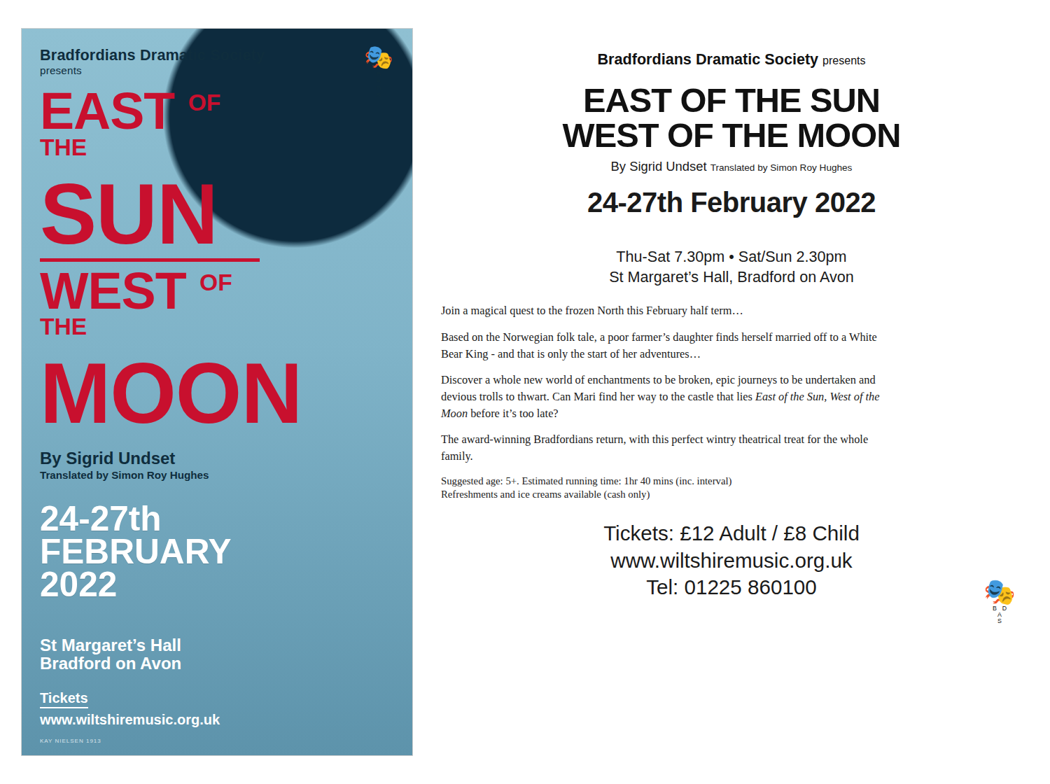🎭 B
A
D
S
Bradfordians Dramatic Society presents
EAST OF
THE SUN
WEST OF
THE MOON
By Sigrid Undset Translated by Simon Roy Hughes
24-27th
FEBRUARY 2022
St Margaret’s Hall
Bradford on Avon
Tickets
www.wiltshiremusic.org.uk
KAY NIELSEN 1913
Bradfordians Dramatic Society presents
EAST OF THE SUN
WEST OF THE MOON
By Sigrid Undset Translated by Simon Roy Hughes
24-27th February 2022
Thu-Sat 7.30pm • Sat/Sun 2.30pm
St Margaret’s Hall, Bradford on Avon
Join a magical quest to the frozen North this February half term…
Based on the Norwegian folk tale, a poor farmer’s daughter finds herself married off to a White Bear King - and that is only the start of her adventures…
Discover a whole new world of enchantments to be broken, epic journeys to be undertaken and devious trolls to thwart. Can Mari find her way to the castle that lies East of the Sun, West of the Moon before it’s too late?
The award-winning Bradfordians return, with this perfect wintry theatrical treat for the whole family.
Suggested age: 5+. Estimated running time: 1hr 40 mins (inc. interval)
Refreshments and ice creams available (cash only)
Tickets: £12 Adult / £8 Child
www.wiltshiremusic.org.uk
Tel: 01225 860100
🎭 B D
A
S